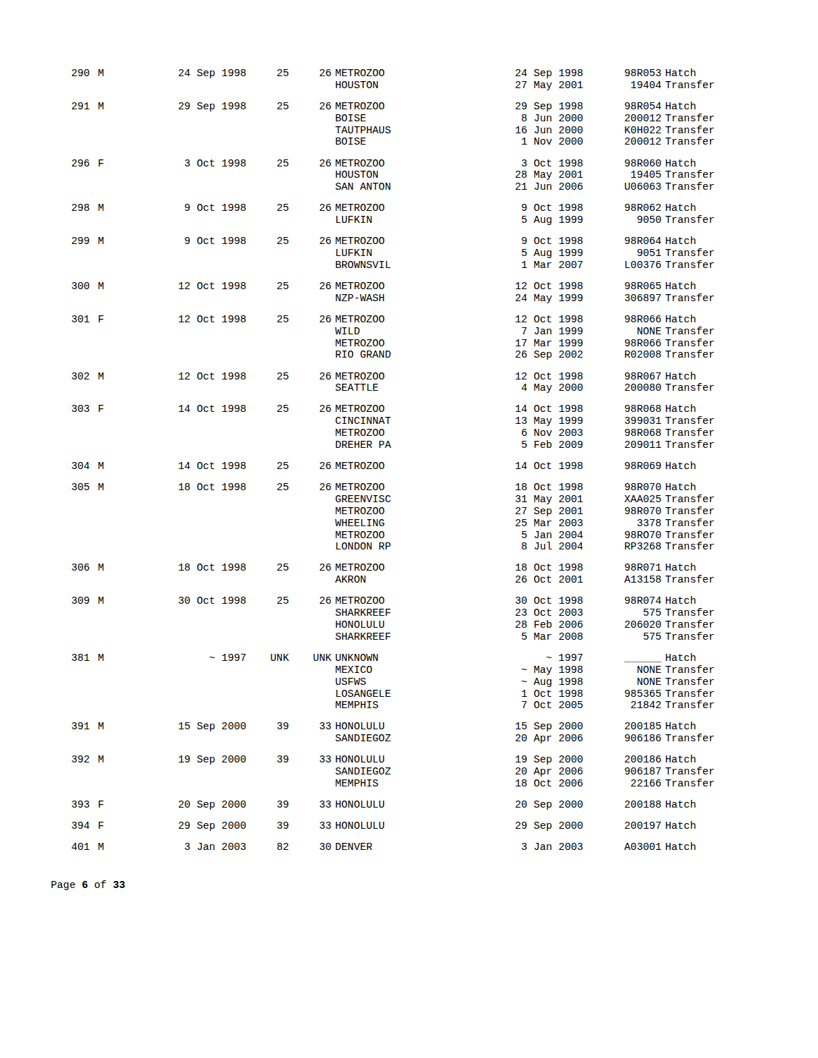| 290 | M | 24 Sep 1998 | 25 | 26 | METROZOO | 24 Sep 1998 | 98R053 | Hatch |
| | | | | | HOUSTON | 27 May 2001 | 19404 | Transfer |
| 291 | M | 29 Sep 1998 | 25 | 26 | METROZOO | 29 Sep 1998 | 98R054 | Hatch |
| | | | | | BOISE | 8 Jun 2000 | 200012 | Transfer |
| | | | | | TAUTPHAUS | 16 Jun 2000 | K0H022 | Transfer |
| | | | | | BOISE | 1 Nov 2000 | 200012 | Transfer |
| 296 | F | 3 Oct 1998 | 25 | 26 | METROZOO | 3 Oct 1998 | 98R060 | Hatch |
| | | | | | HOUSTON | 28 May 2001 | 19405 | Transfer |
| | | | | | SAN ANTON | 21 Jun 2006 | U06063 | Transfer |
| 298 | M | 9 Oct 1998 | 25 | 26 | METROZOO | 9 Oct 1998 | 98R062 | Hatch |
| | | | | | LUFKIN | 5 Aug 1999 | 9050 | Transfer |
| 299 | M | 9 Oct 1998 | 25 | 26 | METROZOO | 9 Oct 1998 | 98R064 | Hatch |
| | | | | | LUFKIN | 5 Aug 1999 | 9051 | Transfer |
| | | | | | BROWNSVIL | 1 Mar 2007 | L00376 | Transfer |
| 300 | M | 12 Oct 1998 | 25 | 26 | METROZOO | 12 Oct 1998 | 98R065 | Hatch |
| | | | | | NZP-WASH | 24 May 1999 | 306897 | Transfer |
| 301 | F | 12 Oct 1998 | 25 | 26 | METROZOO | 12 Oct 1998 | 98R066 | Hatch |
| | | | | | WILD | 7 Jan 1999 | NONE | Transfer |
| | | | | | METROZOO | 17 Mar 1999 | 98R066 | Transfer |
| | | | | | RIO GRAND | 26 Sep 2002 | R02008 | Transfer |
| 302 | M | 12 Oct 1998 | 25 | 26 | METROZOO | 12 Oct 1998 | 98R067 | Hatch |
| | | | | | SEATTLE | 4 May 2000 | 200080 | Transfer |
| 303 | F | 14 Oct 1998 | 25 | 26 | METROZOO | 14 Oct 1998 | 98R068 | Hatch |
| | | | | | CINCINNAT | 13 May 1999 | 399031 | Transfer |
| | | | | | METROZOO | 6 Nov 2003 | 98R068 | Transfer |
| | | | | | DREHER PA | 5 Feb 2009 | 209011 | Transfer |
| 304 | M | 14 Oct 1998 | 25 | 26 | METROZOO | 14 Oct 1998 | 98R069 | Hatch |
| 305 | M | 18 Oct 1998 | 25 | 26 | METROZOO | 18 Oct 1998 | 98R070 | Hatch |
| | | | | | GREENVISC | 31 May 2001 | XAA025 | Transfer |
| | | | | | METROZOO | 27 Sep 2001 | 98R070 | Transfer |
| | | | | | WHEELING | 25 Mar 2003 | 3378 | Transfer |
| | | | | | METROZOO | 5 Jan 2004 | 98RO70 | Transfer |
| | | | | | LONDON RP | 8 Jul 2004 | RP3268 | Transfer |
| 306 | M | 18 Oct 1998 | 25 | 26 | METROZOO | 18 Oct 1998 | 98R071 | Hatch |
| | | | | | AKRON | 26 Oct 2001 | A13158 | Transfer |
| 309 | M | 30 Oct 1998 | 25 | 26 | METROZOO | 30 Oct 1998 | 98R074 | Hatch |
| | | | | | SHARKREEF | 23 Oct 2003 | 575 | Transfer |
| | | | | | HONOLULU | 28 Feb 2006 | 206020 | Transfer |
| | | | | | SHARKREEF | 5 Mar 2008 | 575 | Transfer |
| 381 | M | ~ 1997 | UNK | UNK | UNKNOWN | ~ 1997 | ______ | Hatch |
| | | | | | MEXICO | ~ May 1998 | NONE | Transfer |
| | | | | | USFWS | ~ Aug 1998 | NONE | Transfer |
| | | | | | LOSANGELE | 1 Oct 1998 | 985365 | Transfer |
| | | | | | MEMPHIS | 7 Oct 2005 | 21842 | Transfer |
| 391 | M | 15 Sep 2000 | 39 | 33 | HONOLULU | 15 Sep 2000 | 200185 | Hatch |
| | | | | | SANDIEGOZ | 20 Apr 2006 | 906186 | Transfer |
| 392 | M | 19 Sep 2000 | 39 | 33 | HONOLULU | 19 Sep 2000 | 200186 | Hatch |
| | | | | | SANDIEGOZ | 20 Apr 2006 | 906187 | Transfer |
| | | | | | MEMPHIS | 18 Oct 2006 | 22166 | Transfer |
| 393 | F | 20 Sep 2000 | 39 | 33 | HONOLULU | 20 Sep 2000 | 200188 | Hatch |
| 394 | F | 29 Sep 2000 | 39 | 33 | HONOLULU | 29 Sep 2000 | 200197 | Hatch |
| 401 | M | 3 Jan 2003 | 82 | 30 | DENVER | 3 Jan 2003 | A03001 | Hatch |
Page 6 of 33